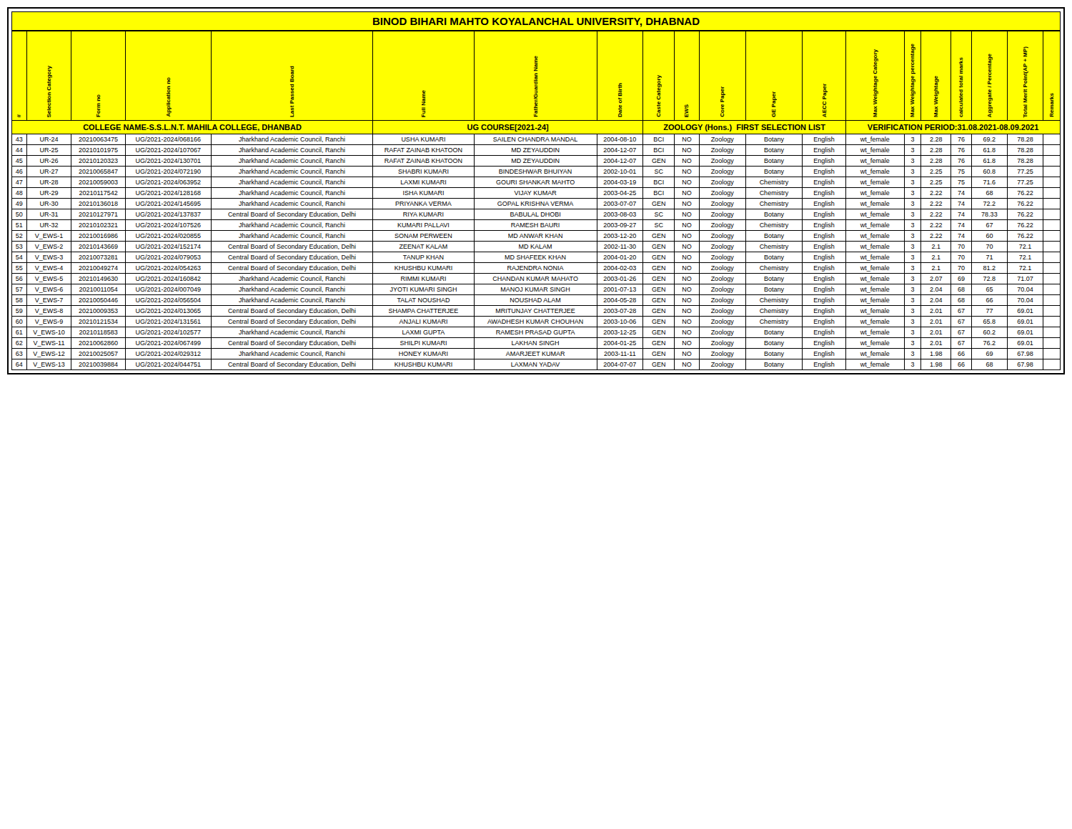BINOD BIHARI MAHTO KOYALANCHAL UNIVERSITY, DHABNAD
| COLLEGE NAME-S.S.L.N.T. MAHILA COLLEGE, DHANBAD | UG COURSE[2021-24] | ZOOLOGY (Hons.) FIRST SELECTION LIST | VERIFICATION PERIOD:31.08.2021-08.09.2021 |
| # | Selection Category | Form no | Application no | Last Passed Board | Full Name | Father/Guardian Name | Date of Birth | Caste Category | EWS | Core Paper | GE Paper | AECC Paper | Max Weightage Category | Max Weightage percentage | Max Weightage | calculated total marks | Aggregate / Percentage | Total Merit Point(AP + MP) | Remarks |
| 43 | UR-24 | 20210063475 | UG/2021-2024/068166 | Jharkhand Academic Council, Ranchi | USHA KUMARI | SAILEN CHANDRA MANDAL | 2004-08-10 | BCI | NO | Zoology | Botany | English | wt_female | 3 | 2.28 | 76 | 69.2 | 78.28 | |
| 44 | UR-25 | 20210101975 | UG/2021-2024/107067 | Jharkhand Academic Council, Ranchi | RAFAT ZAINAB KHATOON | MD ZEYAUDDIN | 2004-12-07 | BCI | NO | Zoology | Botany | English | wt_female | 3 | 2.28 | 76 | 61.8 | 78.28 | |
| 45 | UR-26 | 20210120323 | UG/2021-2024/130701 | Jharkhand Academic Council, Ranchi | RAFAT ZAINAB KHATOON | MD ZEYAUDDIN | 2004-12-07 | GEN | NO | Zoology | Botany | English | wt_female | 3 | 2.28 | 76 | 61.8 | 78.28 | |
| 46 | UR-27 | 20210065847 | UG/2021-2024/072190 | Jharkhand Academic Council, Ranchi | SHABRI KUMARI | BINDESHWAR BHUIYAN | 2002-10-01 | SC | NO | Zoology | Botany | English | wt_female | 3 | 2.25 | 75 | 60.8 | 77.25 | |
| 47 | UR-28 | 20210059003 | UG/2021-2024/063952 | Jharkhand Academic Council, Ranchi | LAXMI KUMARI | GOURI SHANKAR MAHTO | 2004-03-19 | BCI | NO | Zoology | Chemistry | English | wt_female | 3 | 2.25 | 75 | 71.6 | 77.25 | |
| 48 | UR-29 | 20210117542 | UG/2021-2024/128168 | Jharkhand Academic Council, Ranchi | ISHA KUMARI | VIJAY KUMAR | 2003-04-25 | BCI | NO | Zoology | Chemistry | English | wt_female | 3 | 2.22 | 74 | 68 | 76.22 | |
| 49 | UR-30 | 20210136018 | UG/2021-2024/145695 | Jharkhand Academic Council, Ranchi | PRIYANKA VERMA | GOPAL KRISHNA VERMA | 2003-07-07 | GEN | NO | Zoology | Chemistry | English | wt_female | 3 | 2.22 | 74 | 72.2 | 76.22 | |
| 50 | UR-31 | 20210127971 | UG/2021-2024/137837 | Central Board of Secondary Education, Delhi | RIYA KUMARI | BABULAL DHOBI | 2003-08-03 | SC | NO | Zoology | Botany | English | wt_female | 3 | 2.22 | 74 | 78.33 | 76.22 | |
| 51 | UR-32 | 20210102321 | UG/2021-2024/107526 | Jharkhand Academic Council, Ranchi | KUMARI PALLAVI | RAMESH BAURI | 2003-09-27 | SC | NO | Zoology | Chemistry | English | wt_female | 3 | 2.22 | 74 | 67 | 76.22 | |
| 52 | V_EWS-1 | 20210016986 | UG/2021-2024/020855 | Jharkhand Academic Council, Ranchi | SONAM PERWEEN | MD ANWAR KHAN | 2003-12-20 | GEN | NO | Zoology | Botany | English | wt_female | 3 | 2.22 | 74 | 60 | 76.22 | |
| 53 | V_EWS-2 | 20210143669 | UG/2021-2024/152174 | Central Board of Secondary Education, Delhi | ZEENAT KALAM | MD KALAM | 2002-11-30 | GEN | NO | Zoology | Chemistry | English | wt_female | 3 | 2.1 | 70 | 70 | 72.1 | |
| 54 | V_EWS-3 | 20210073281 | UG/2021-2024/079053 | Central Board of Secondary Education, Delhi | TANUP KHAN | MD SHAFEEK KHAN | 2004-01-20 | GEN | NO | Zoology | Botany | English | wt_female | 3 | 2.1 | 70 | 71 | 72.1 | |
| 55 | V_EWS-4 | 20210049274 | UG/2021-2024/054263 | Central Board of Secondary Education, Delhi | KHUSHBU KUMARI | RAJENDRA NONIA | 2004-02-03 | GEN | NO | Zoology | Chemistry | English | wt_female | 3 | 2.1 | 70 | 81.2 | 72.1 | |
| 56 | V_EWS-5 | 20210149630 | UG/2021-2024/160842 | Jharkhand Academic Council, Ranchi | RIMMI KUMARI | CHANDAN KUMAR MAHATO | 2003-01-26 | GEN | NO | Zoology | Botany | English | wt_female | 3 | 2.07 | 69 | 72.8 | 71.07 | |
| 57 | V_EWS-6 | 20210011054 | UG/2021-2024/007049 | Jharkhand Academic Council, Ranchi | JYOTI KUMARI SINGH | MANOJ KUMAR SINGH | 2001-07-13 | GEN | NO | Zoology | Botany | English | wt_female | 3 | 2.04 | 68 | 65 | 70.04 | |
| 58 | V_EWS-7 | 20210050446 | UG/2021-2024/056504 | Jharkhand Academic Council, Ranchi | TALAT NOUSHAD | NOUSHAD ALAM | 2004-05-28 | GEN | NO | Zoology | Chemistry | English | wt_female | 3 | 2.04 | 68 | 66 | 70.04 | |
| 59 | V_EWS-8 | 20210009353 | UG/2021-2024/013065 | Central Board of Secondary Education, Delhi | SHAMPA CHATTERJEE | MRITUNJAY CHATTERJEE | 2003-07-28 | GEN | NO | Zoology | Chemistry | English | wt_female | 3 | 2.01 | 67 | 77 | 69.01 | |
| 60 | V_EWS-9 | 20210121534 | UG/2021-2024/131561 | Central Board of Secondary Education, Delhi | ANJALI KUMARI | AWADHESH KUMAR CHOUHAN | 2003-10-06 | GEN | NO | Zoology | Chemistry | English | wt_female | 3 | 2.01 | 67 | 65.8 | 69.01 | |
| 61 | V_EWS-10 | 20210118583 | UG/2021-2024/102577 | Jharkhand Academic Council, Ranchi | LAXMI GUPTA | RAMESH PRASAD GUPTA | 2003-12-25 | GEN | NO | Zoology | Botany | English | wt_female | 3 | 2.01 | 67 | 60.2 | 69.01 | |
| 62 | V_EWS-11 | 20210062860 | UG/2021-2024/067499 | Central Board of Secondary Education, Delhi | SHILPI KUMARI | LAKHAN SINGH | 2004-01-25 | GEN | NO | Zoology | Botany | English | wt_female | 3 | 2.01 | 67 | 76.2 | 69.01 | |
| 63 | V_EWS-12 | 20210025057 | UG/2021-2024/029312 | Jharkhand Academic Council, Ranchi | HONEY KUMARI | AMARJEET KUMAR | 2003-11-11 | GEN | NO | Zoology | Botany | English | wt_female | 3 | 1.98 | 66 | 69 | 67.98 | |
| 64 | V_EWS-13 | 20210039884 | UG/2021-2024/044751 | Central Board of Secondary Education, Delhi | KHUSHBU KUMARI | LAXMAN YADAV | 2004-07-07 | GEN | NO | Zoology | Botany | English | wt_female | 3 | 1.98 | 66 | 68 | 67.98 | |